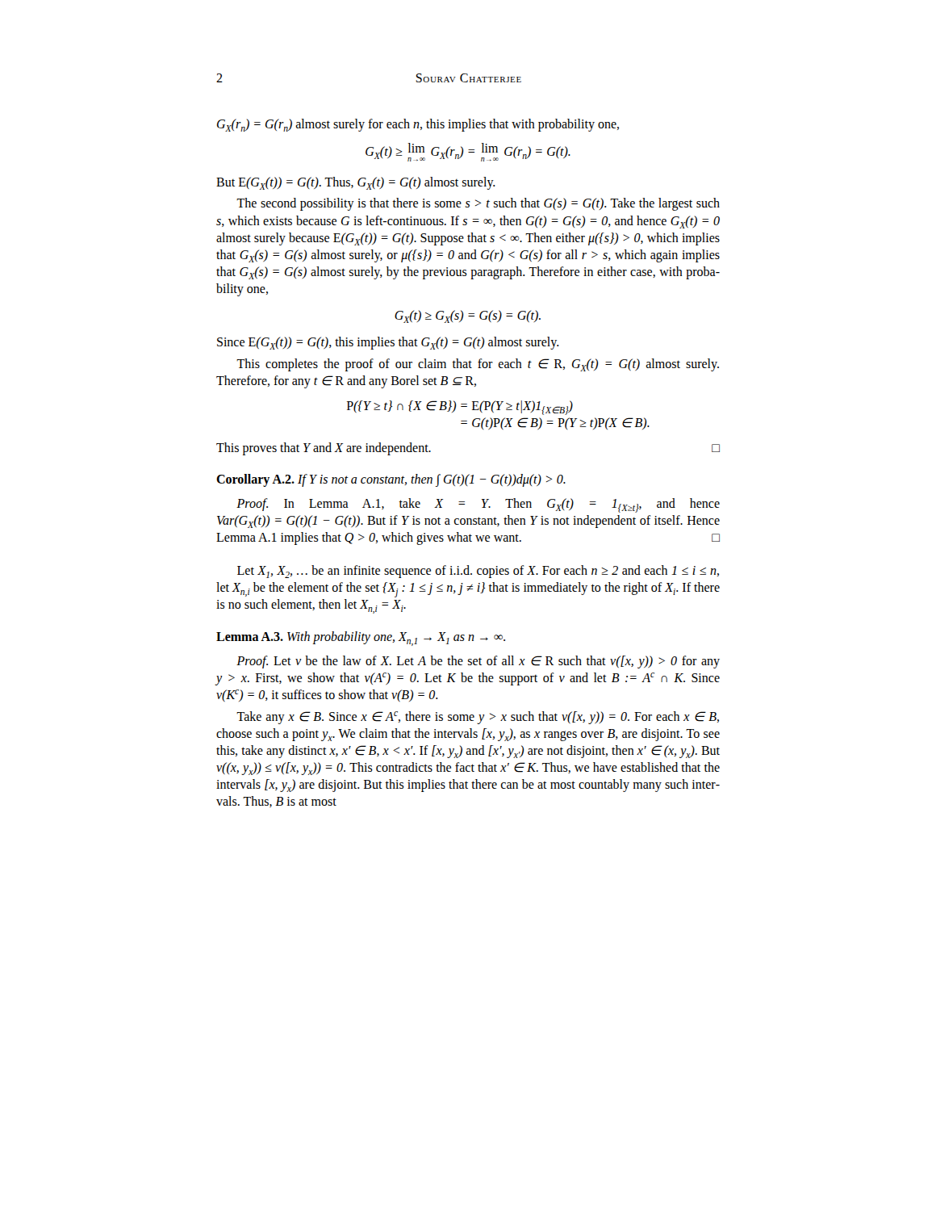2 Sourav Chatterjee
GX(rn) = G(rn) almost surely for each n, this implies that with probability one,
GX(t) ≥ lim n→∞ GX(rn) = lim n→∞ G(rn) = G(t).
But E(GX(t)) = G(t). Thus, GX(t) = G(t) almost surely.
The second possibility is that there is some s > t such that G(s) = G(t). Take the largest such s, which exists because G is left-continuous. If s = ∞, then G(t) = G(s) = 0, and hence GX(t) = 0 almost surely because E(GX(t)) = G(t). Suppose that s < ∞. Then either μ({s}) > 0, which implies that GX(s) = G(s) almost surely, or μ({s}) = 0 and G(r) < G(s) for all r > s, which again implies that GX(s) = G(s) almost surely, by the previous paragraph. Therefore in either case, with probability one,
GX(t) ≥ GX(s) = G(s) = G(t).
Since E(GX(t)) = G(t), this implies that GX(t) = G(t) almost surely.
This completes the proof of our claim that for each t ∈ R, GX(t) = G(t) almost surely. Therefore, for any t ∈ R and any Borel set B ⊆ R,
P({Y ≥ t} ∩ {X ∈ B}) = E(P(Y ≥ t|X)1{X∈B}) = G(t)P(X ∈ B) = P(Y ≥ t)P(X ∈ B).
This proves that Y and X are independent.□
Corollary A.2. If Y is not a constant, then ∫ G(t)(1 − G(t))dμ(t) > 0.
Proof. In Lemma A.1, take X = Y. Then GX(t) = 1{X≥t}, and hence Var(GX(t)) = G(t)(1 − G(t)). But if Y is not a constant, then Y is not independent of itself. Hence Lemma A.1 implies that Q > 0, which gives what we want.□
Let X1, X2, … be an infinite sequence of i.i.d. copies of X. For each n ≥ 2 and each 1 ≤ i ≤ n, let Xn,i be the element of the set {Xj : 1 ≤ j ≤ n, j ≠ i} that is immediately to the right of Xi. If there is no such element, then let Xn,i = Xi.
Lemma A.3. With probability one, Xn,1 → X1 as n → ∞.
Proof. Let ν be the law of X. Let A be the set of all x ∈ R such that ν([x, y)) > 0 for any y > x. First, we show that ν(Ac) = 0. Let K be the support of ν and let B := Ac ∩ K. Since ν(Kc) = 0, it suffices to show that ν(B) = 0.
Take any x ∈ B. Since x ∈ Ac, there is some y > x such that ν([x, y)) = 0. For each x ∈ B, choose such a point yx. We claim that the intervals [x, yx), as x ranges over B, are disjoint. To see this, take any distinct x, x′ ∈ B, x < x′. If [x, yx) and [x′, yx′) are not disjoint, then x′ ∈ (x, yx). But ν((x, yx)) ≤ ν([x, yx)) = 0. This contradicts the fact that x′ ∈ K. Thus, we have established that the intervals [x, yx) are disjoint. But this implies that there can be at most countably many such intervals. Thus, B is at most